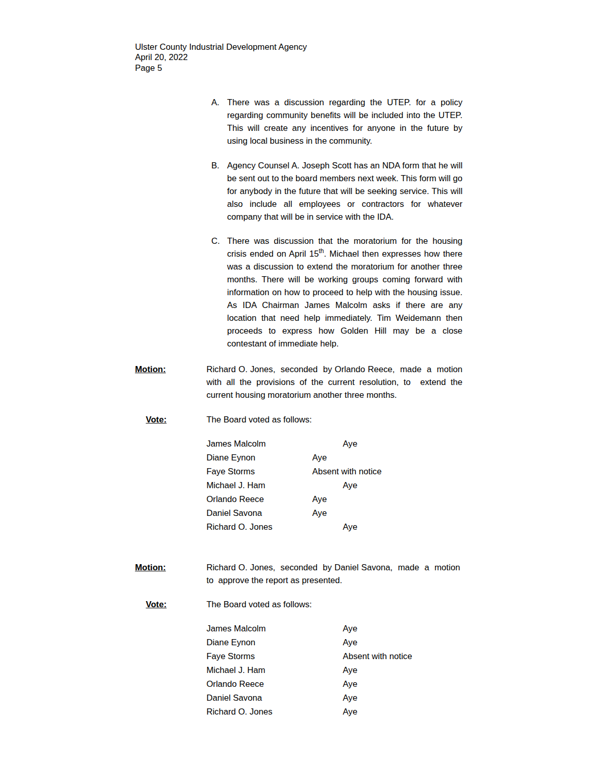Ulster County Industrial Development Agency
April 20, 2022
Page 5
A. There was a discussion regarding the UTEP. for a policy regarding community benefits will be included into the UTEP. This will create any incentives for anyone in the future by using local business in the community.
B. Agency Counsel A. Joseph Scott has an NDA form that he will be sent out to the board members next week. This form will go for anybody in the future that will be seeking service. This will also include all employees or contractors for whatever company that will be in service with the IDA.
C. There was discussion that the moratorium for the housing crisis ended on April 15th. Michael then expresses how there was a discussion to extend the moratorium for another three months. There will be working groups coming forward with information on how to proceed to help with the housing issue. As IDA Chairman James Malcolm asks if there are any location that need help immediately. Tim Weidemann then proceeds to express how Golden Hill may be a close contestant of immediate help.
Motion:
Richard O. Jones, seconded by Orlando Reece, made a motion with all the provisions of the current resolution, to extend the current housing moratorium another three months.
Vote:
The Board voted as follows:
| James Malcolm | Aye |
| Diane Eynon | Aye |
| Faye Storms | Absent with notice |
| Michael J. Ham | Aye |
| Orlando Reece | Aye |
| Daniel Savona | Aye |
| Richard O. Jones | Aye |
Motion:
Richard O. Jones, seconded by Daniel Savona, made a motion to approve the report as presented.
Vote:
The Board voted as follows:
| James Malcolm | Aye |
| Diane Eynon | Aye |
| Faye Storms | Absent with notice |
| Michael J. Ham | Aye |
| Orlando Reece | Aye |
| Daniel Savona | Aye |
| Richard O. Jones | Aye |